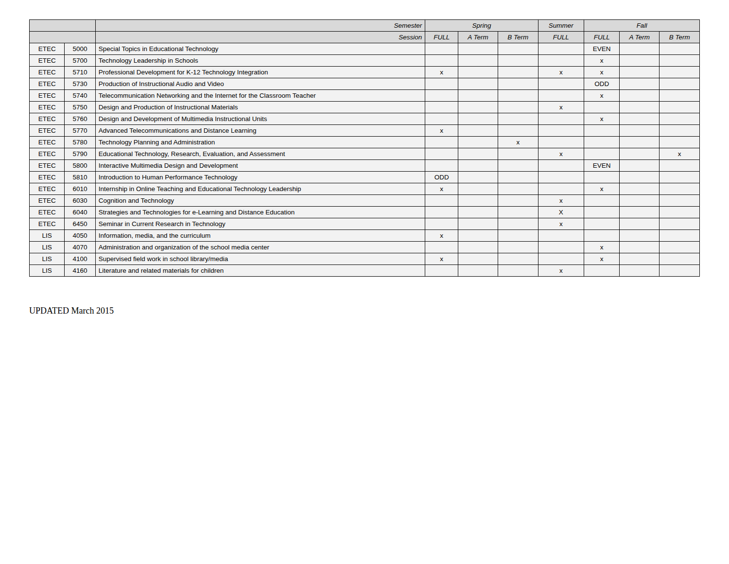| | Semester | Spring | Summer | Fall |
| --- | --- | --- | --- | --- |
| | Session | FULL | A Term | B Term | FULL | FULL | A Term | B Term |
| ETEC | 5000 | Special Topics in Educational Technology | | | | | EVEN | | |
| ETEC | 5700 | Technology Leadership in Schools | | | | | x | | |
| ETEC | 5710 | Professional Development for K-12 Technology Integration | x | | | x | x | | |
| ETEC | 5730 | Production of Instructional Audio and Video | | | | | ODD | | |
| ETEC | 5740 | Telecommunication Networking and the Internet for the Classroom Teacher | | | | | x | | |
| ETEC | 5750 | Design and Production of Instructional Materials | | | | x | | | |
| ETEC | 5760 | Design and Development of Multimedia Instructional Units | | | | | x | | |
| ETEC | 5770 | Advanced Telecommunications and Distance Learning | x | | | | | | |
| ETEC | 5780 | Technology Planning and Administration | | | x | | | | |
| ETEC | 5790 | Educational Technology, Research, Evaluation, and Assessment | | | | x | | | x |
| ETEC | 5800 | Interactive Multimedia Design and Development | | | | | EVEN | | |
| ETEC | 5810 | Introduction to Human Performance Technology | ODD | | | | | | |
| ETEC | 6010 | Internship in Online Teaching and Educational Technology Leadership | x | | | | x | | |
| ETEC | 6030 | Cognition and Technology | | | | x | | | |
| ETEC | 6040 | Strategies and Technologies for e-Learning and Distance Education | | | | X | | | |
| ETEC | 6450 | Seminar in Current Research in Technology | | | | x | | | |
| LIS | 4050 | Information, media, and the curriculum | x | | | | | | |
| LIS | 4070 | Administration and organization of the school media center | | | | | x | | |
| LIS | 4100 | Supervised field work in school library/media | x | | | | x | | |
| LIS | 4160 | Literature and related materials for children | | | | x | | | |
UPDATED March 2015